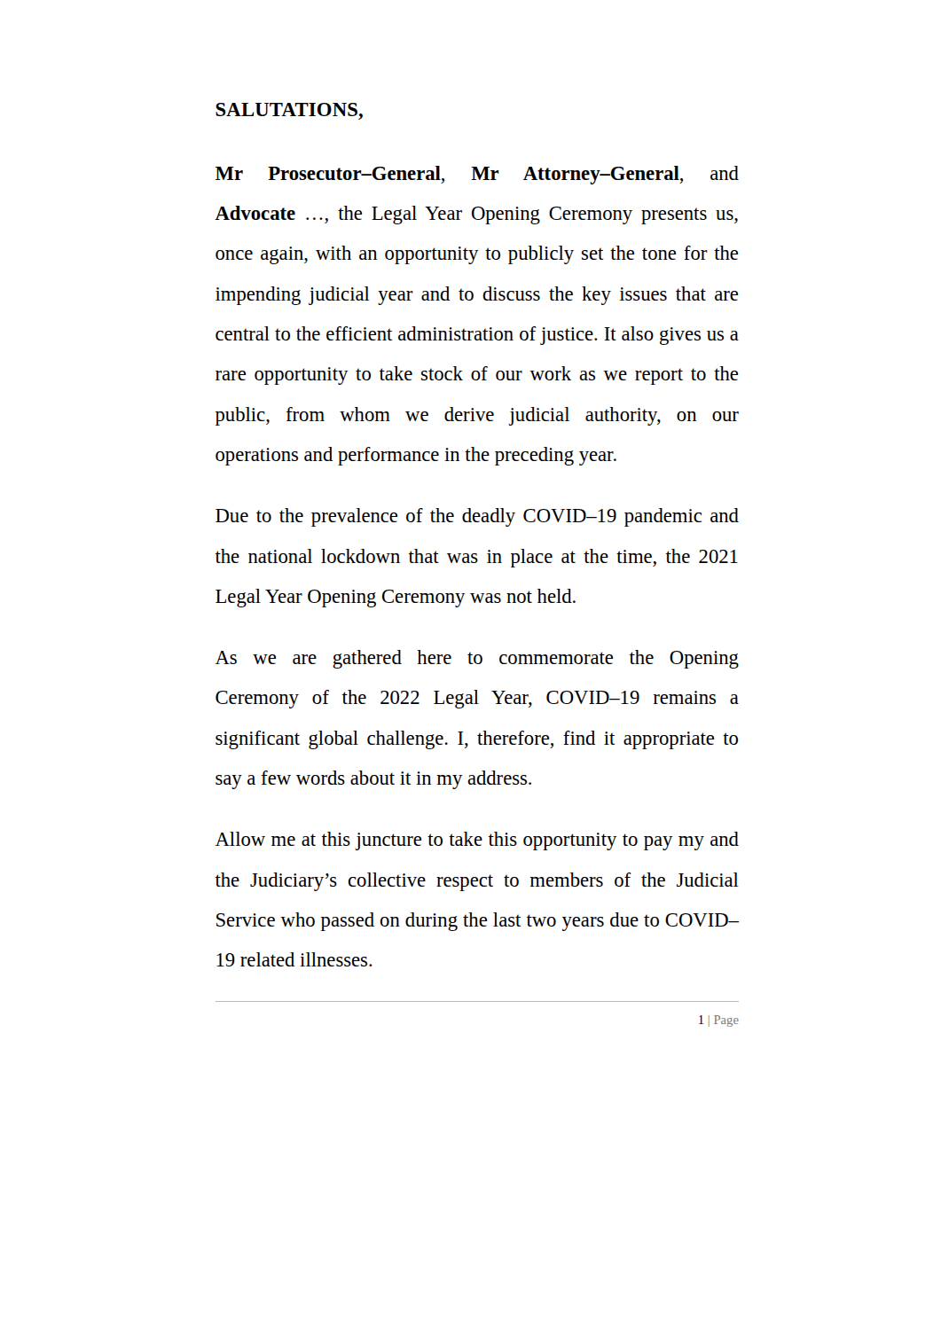SALUTATIONS,
Mr Prosecutor–General, Mr Attorney–General, and Advocate …, the Legal Year Opening Ceremony presents us, once again, with an opportunity to publicly set the tone for the impending judicial year and to discuss the key issues that are central to the efficient administration of justice. It also gives us a rare opportunity to take stock of our work as we report to the public, from whom we derive judicial authority, on our operations and performance in the preceding year.
Due to the prevalence of the deadly COVID–19 pandemic and the national lockdown that was in place at the time, the 2021 Legal Year Opening Ceremony was not held.
As we are gathered here to commemorate the Opening Ceremony of the 2022 Legal Year, COVID–19 remains a significant global challenge. I, therefore, find it appropriate to say a few words about it in my address.
Allow me at this juncture to take this opportunity to pay my and the Judiciary’s collective respect to members of the Judicial Service who passed on during the last two years due to COVID–19 related illnesses.
1 | Page